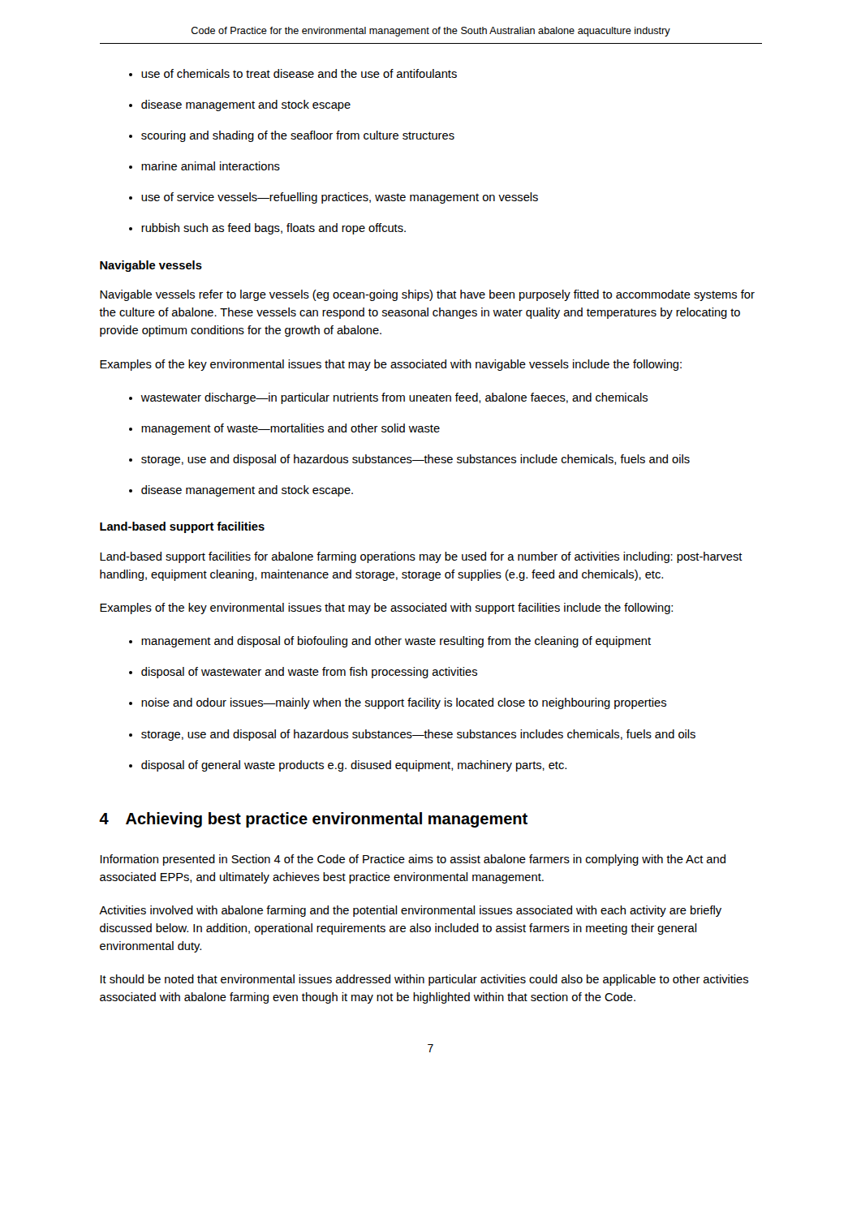Code of Practice for the environmental management of the South Australian abalone aquaculture industry
use of chemicals to treat disease and the use of antifoulants
disease management and stock escape
scouring and shading of the seafloor from culture structures
marine animal interactions
use of service vessels—refuelling practices, waste management on vessels
rubbish such as feed bags, floats and rope offcuts.
Navigable vessels
Navigable vessels refer to large vessels (eg ocean-going ships) that have been purposely fitted to accommodate systems for the culture of abalone. These vessels can respond to seasonal changes in water quality and temperatures by relocating to provide optimum conditions for the growth of abalone.
Examples of the key environmental issues that may be associated with navigable vessels include the following:
wastewater discharge—in particular nutrients from uneaten feed, abalone faeces, and chemicals
management of waste—mortalities and other solid waste
storage, use and disposal of hazardous substances—these substances include chemicals, fuels and oils
disease management and stock escape.
Land-based support facilities
Land-based support facilities for abalone farming operations may be used for a number of activities including: post-harvest handling, equipment cleaning, maintenance and storage, storage of supplies (e.g. feed and chemicals), etc.
Examples of the key environmental issues that may be associated with support facilities include the following:
management and disposal of biofouling and other waste resulting from the cleaning of equipment
disposal of wastewater and waste from fish processing activities
noise and odour issues—mainly when the support facility is located close to neighbouring properties
storage, use and disposal of hazardous substances—these substances includes chemicals, fuels and oils
disposal of general waste products e.g. disused equipment, machinery parts, etc.
4 Achieving best practice environmental management
Information presented in Section 4 of the Code of Practice aims to assist abalone farmers in complying with the Act and associated EPPs, and ultimately achieves best practice environmental management.
Activities involved with abalone farming and the potential environmental issues associated with each activity are briefly discussed below. In addition, operational requirements are also included to assist farmers in meeting their general environmental duty.
It should be noted that environmental issues addressed within particular activities could also be applicable to other activities associated with abalone farming even though it may not be highlighted within that section of the Code.
7